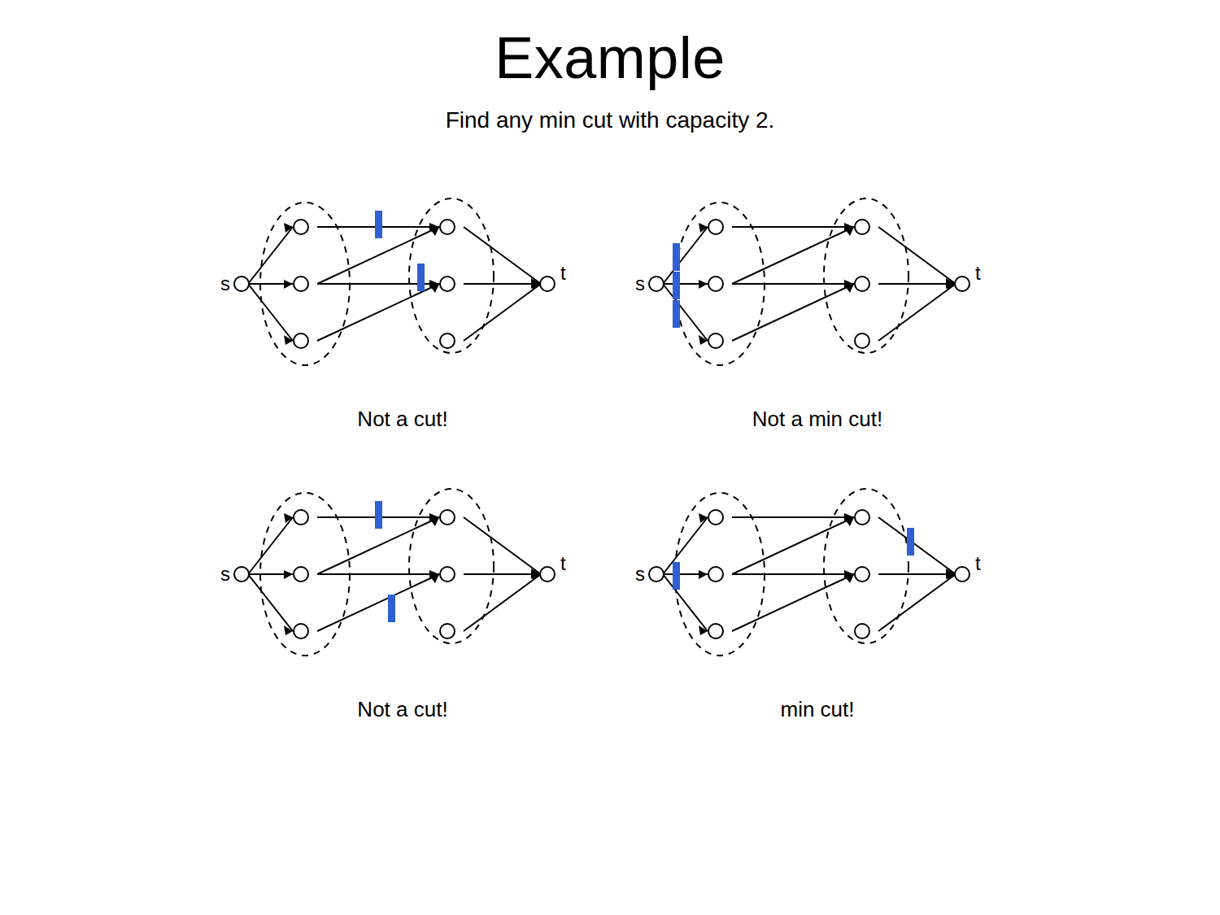Example
Find any min cut with capacity 2.
s t
Not a cut!
s t
Not a min cut!
s t
Not a cut!
s t
min cut!